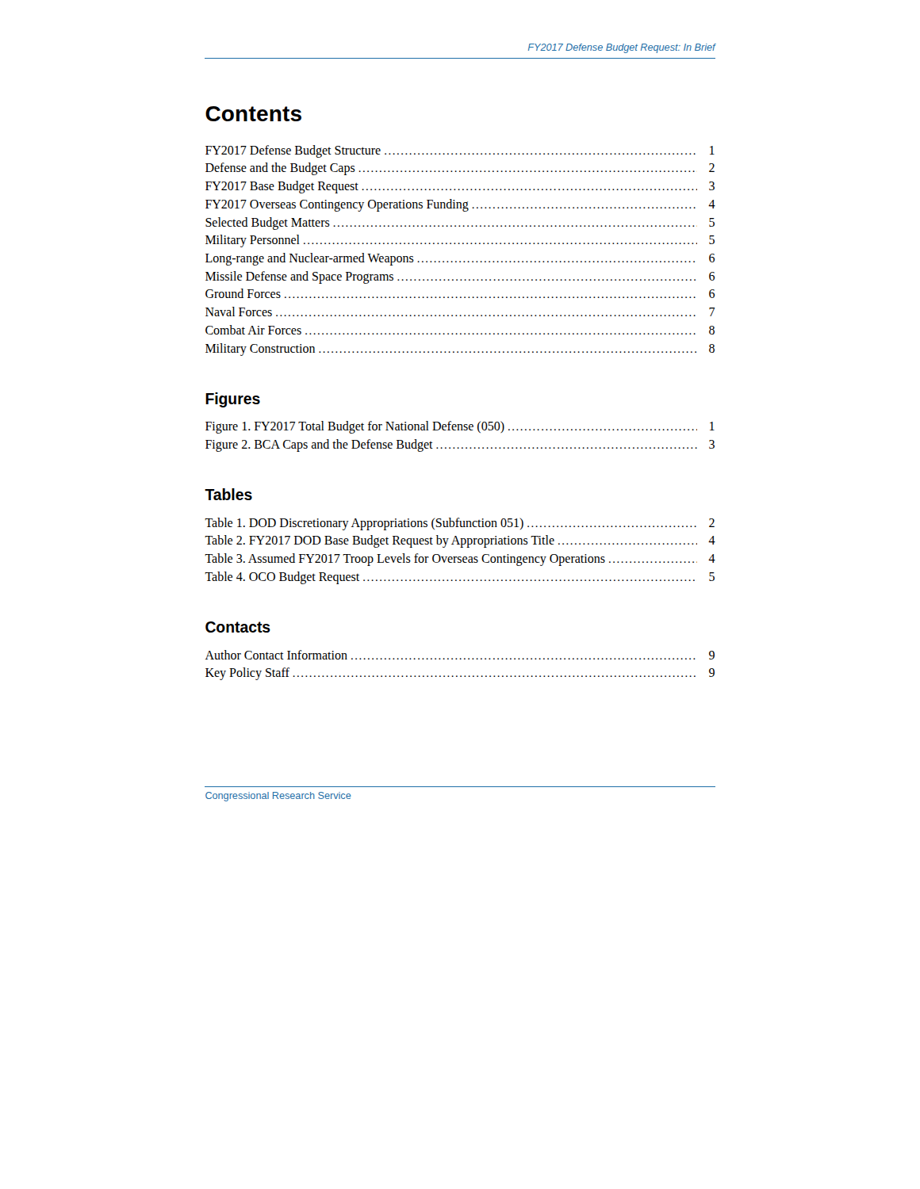FY2017 Defense Budget Request: In Brief
Contents
FY2017 Defense Budget Structure........................................................................................... 1
Defense and the Budget Caps.............................................................................................. 2
FY2017 Base Budget Request.............................................................................................. 3
FY2017 Overseas Contingency Operations Funding........................................................... 4
Selected Budget Matters..................................................................................................... 5
Military Personnel....................................................................................................... 5
Long-range and Nuclear-armed Weapons....................................................................... 6
Missile Defense and Space Programs............................................................................. 6
Ground Forces............................................................................................................... 6
Naval Forces................................................................................................................. 7
Combat Air Forces....................................................................................................... 8
Military Construction................................................................................................... 8
Figures
Figure 1. FY2017 Total Budget for National Defense (050)......................................................... 1
Figure 2. BCA Caps and the Defense Budget.............................................................................. 3
Tables
Table 1. DOD Discretionary Appropriations (Subfunction 051).................................................... 2
Table 2. FY2017 DOD Base Budget Request by Appropriations Title.......................................... 4
Table 3. Assumed FY2017 Troop Levels for Overseas Contingency Operations........................... 4
Table 4. OCO Budget Request..................................................................................................... 5
Contacts
Author Contact Information......................................................................................................... 9
Key Policy Staff......................................................................................................................... 9
Congressional Research Service